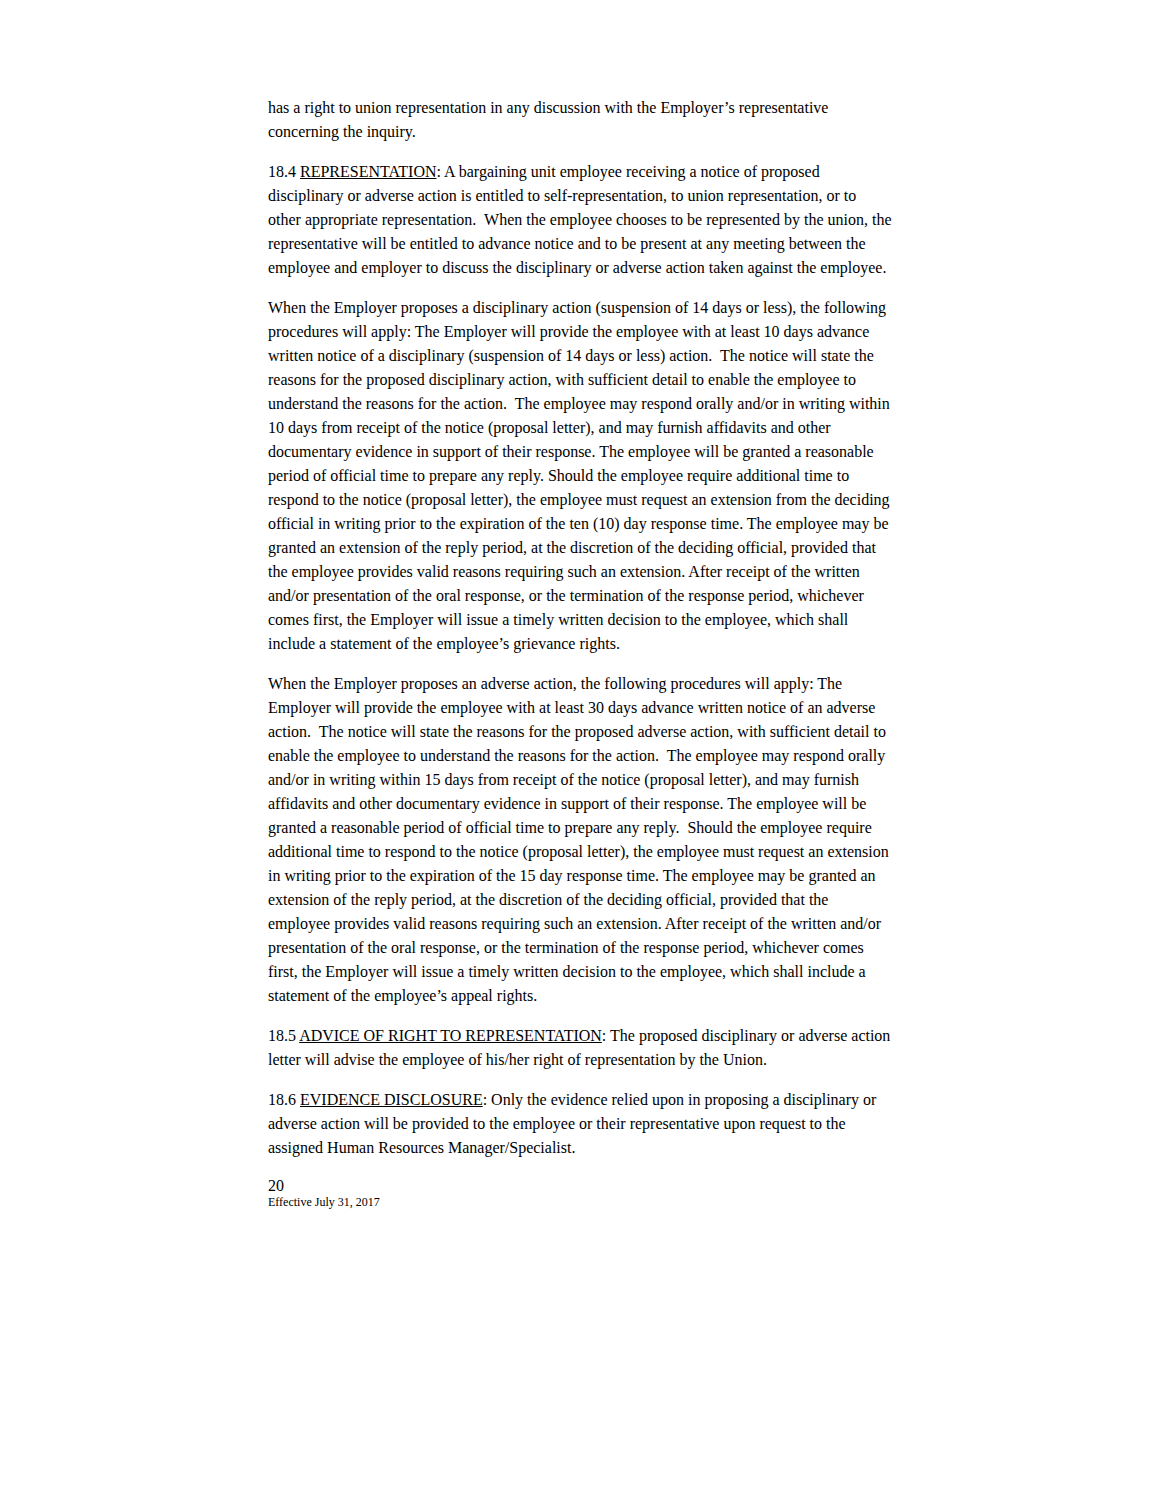has a right to union representation in any discussion with the Employer’s representative concerning the inquiry.
18.4 REPRESENTATION: A bargaining unit employee receiving a notice of proposed disciplinary or adverse action is entitled to self-representation, to union representation, or to other appropriate representation. When the employee chooses to be represented by the union, the representative will be entitled to advance notice and to be present at any meeting between the employee and employer to discuss the disciplinary or adverse action taken against the employee.
When the Employer proposes a disciplinary action (suspension of 14 days or less), the following procedures will apply: The Employer will provide the employee with at least 10 days advance written notice of a disciplinary (suspension of 14 days or less) action. The notice will state the reasons for the proposed disciplinary action, with sufficient detail to enable the employee to understand the reasons for the action. The employee may respond orally and/or in writing within 10 days from receipt of the notice (proposal letter), and may furnish affidavits and other documentary evidence in support of their response. The employee will be granted a reasonable period of official time to prepare any reply. Should the employee require additional time to respond to the notice (proposal letter), the employee must request an extension from the deciding official in writing prior to the expiration of the ten (10) day response time. The employee may be granted an extension of the reply period, at the discretion of the deciding official, provided that the employee provides valid reasons requiring such an extension. After receipt of the written and/or presentation of the oral response, or the termination of the response period, whichever comes first, the Employer will issue a timely written decision to the employee, which shall include a statement of the employee’s grievance rights.
When the Employer proposes an adverse action, the following procedures will apply: The Employer will provide the employee with at least 30 days advance written notice of an adverse action. The notice will state the reasons for the proposed adverse action, with sufficient detail to enable the employee to understand the reasons for the action. The employee may respond orally and/or in writing within 15 days from receipt of the notice (proposal letter), and may furnish affidavits and other documentary evidence in support of their response. The employee will be granted a reasonable period of official time to prepare any reply. Should the employee require additional time to respond to the notice (proposal letter), the employee must request an extension in writing prior to the expiration of the 15 day response time. The employee may be granted an extension of the reply period, at the discretion of the deciding official, provided that the employee provides valid reasons requiring such an extension. After receipt of the written and/or presentation of the oral response, or the termination of the response period, whichever comes first, the Employer will issue a timely written decision to the employee, which shall include a statement of the employee’s appeal rights.
18.5 ADVICE OF RIGHT TO REPRESENTATION: The proposed disciplinary or adverse action letter will advise the employee of his/her right of representation by the Union.
18.6 EVIDENCE DISCLOSURE: Only the evidence relied upon in proposing a disciplinary or adverse action will be provided to the employee or their representative upon request to the assigned Human Resources Manager/Specialist.
20
Effective July 31, 2017